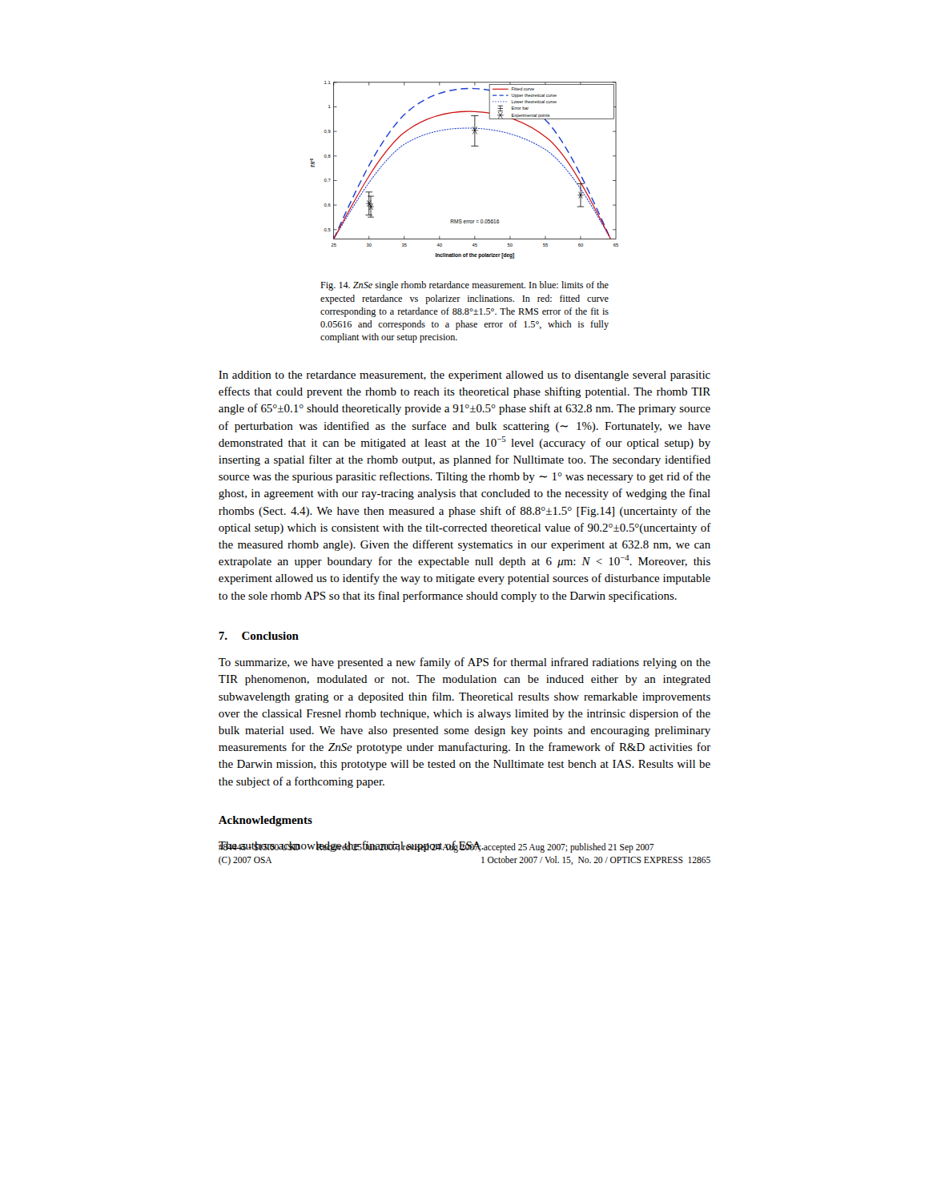1.1 1 0,9 0,8 0,7 0,6 0,5 I'/I'0 25 30 35 40 45 50 55 60 65 Inclination of the polarizer [deg] RMS error = 0.05616 Fitted curve Upper theoretical curve Lower theoretical curve Error bar Experimental points
Fig. 14. ZnSe single rhomb retardance measurement. In blue: limits of the expected retardance vs polarizer inclinations. In red: fitted curve corresponding to a retardance of 88.8°±1.5°. The RMS error of the fit is 0.05616 and corresponds to a phase error of 1.5°, which is fully compliant with our setup precision.
In addition to the retardance measurement, the experiment allowed us to disentangle several parasitic effects that could prevent the rhomb to reach its theoretical phase shifting potential. The rhomb TIR angle of 65°±0.1° should theoretically provide a 91°±0.5° phase shift at 632.8 nm. The primary source of perturbation was identified as the surface and bulk scattering (∼ 1%). Fortunately, we have demonstrated that it can be mitigated at least at the 10−5 level (accuracy of our optical setup) by inserting a spatial filter at the rhomb output, as planned for Nulltimate too. The secondary identified source was the spurious parasitic reflections. Tilting the rhomb by ∼ 1° was necessary to get rid of the ghost, in agreement with our ray-tracing analysis that concluded to the necessity of wedging the final rhombs (Sect. 4.4). We have then measured a phase shift of 88.8°±1.5° [Fig.14] (uncertainty of the optical setup) which is consistent with the tilt-corrected theoretical value of 90.2°±0.5°(uncertainty of the measured rhomb angle). Given the different systematics in our experiment at 632.8 nm, we can extrapolate an upper boundary for the expectable null depth at 6 μm: N < 10−4. Moreover, this experiment allowed us to identify the way to mitigate every potential sources of disturbance imputable to the sole rhomb APS so that its final performance should comply to the Darwin specifications.
7. Conclusion
To summarize, we have presented a new family of APS for thermal infrared radiations relying on the TIR phenomenon, modulated or not. The modulation can be induced either by an integrated subwavelength grating or a deposited thin film. Theoretical results show remarkable improvements over the classical Fresnel rhomb technique, which is always limited by the intrinsic dispersion of the bulk material used. We have also presented some design key points and encouraging preliminary measurements for the ZnSe prototype under manufacturing. In the framework of R&D activities for the Darwin mission, this prototype will be tested on the Nulltimate test bench at IAS. Results will be the subject of a forthcoming paper.
Acknowledgments
The authors acknowledge the financial support of ESA.
#84445 - $15.00 USD Received 25 Jun 2007; revised 24 Aug 2007; accepted 25 Aug 2007; published 21 Sep 2007
(C) 2007 OSA 1 October 2007 / Vol. 15, No. 20 / OPTICS EXPRESS 12865